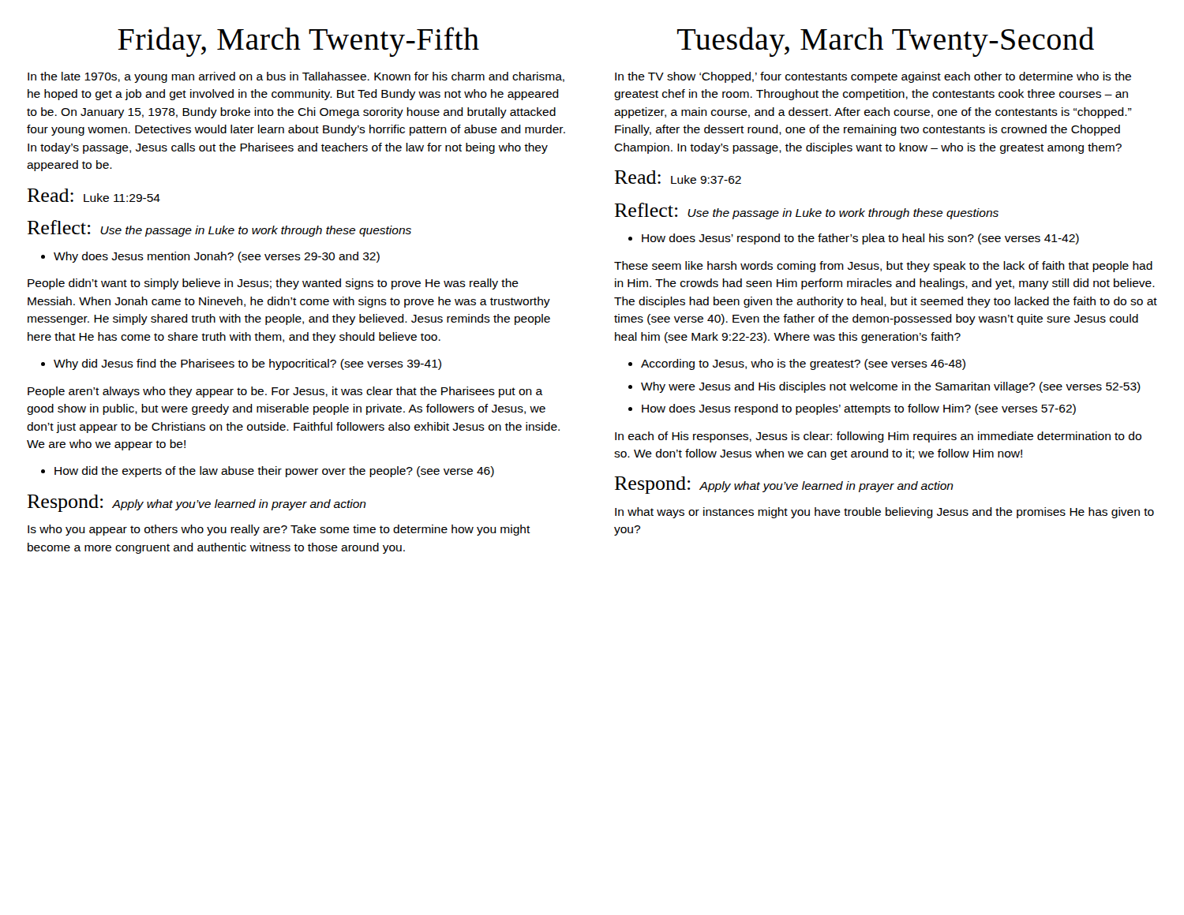Friday, March Twenty‑Fifth
In the late 1970s, a young man arrived on a bus in Tallahassee. Known for his charm and charisma, he hoped to get a job and get involved in the community. But Ted Bundy was not who he appeared to be. On January 15, 1978, Bundy broke into the Chi Omega sorority house and brutally attacked four young women. Detectives would later learn about Bundy’s horrific pattern of abuse and murder. In today’s passage, Jesus calls out the Pharisees and teachers of the law for not being who they appeared to be.
Read: Luke 11:29-54
Reflect: Use the passage in Luke to work through these questions
Why does Jesus mention Jonah? (see verses 29-30 and 32)
People didn’t want to simply believe in Jesus; they wanted signs to prove He was really the Messiah. When Jonah came to Nineveh, he didn’t come with signs to prove he was a trustworthy messenger. He simply shared truth with the people, and they believed. Jesus reminds the people here that He has come to share truth with them, and they should believe too.
Why did Jesus find the Pharisees to be hypocritical? (see verses 39-41)
People aren’t always who they appear to be. For Jesus, it was clear that the Pharisees put on a good show in public, but were greedy and miserable people in private. As followers of Jesus, we don’t just appear to be Christians on the outside. Faithful followers also exhibit Jesus on the inside. We are who we appear to be!
How did the experts of the law abuse their power over the people? (see verse 46)
Respond: Apply what you’ve learned in prayer and action
Is who you appear to others who you really are? Take some time to determine how you might become a more congruent and authentic witness to those around you.
Tuesday, March Twenty‑Second
In the TV show ‘Chopped,’ four contestants compete against each other to determine who is the greatest chef in the room. Throughout the competition, the contestants cook three courses – an appetizer, a main course, and a dessert. After each course, one of the contestants is “chopped.” Finally, after the dessert round, one of the remaining two contestants is crowned the Chopped Champion. In today’s passage, the disciples want to know – who is the greatest among them?
Read: Luke 9:37-62
Reflect: Use the passage in Luke to work through these questions
How does Jesus’ respond to the father’s plea to heal his son? (see verses 41-42)
These seem like harsh words coming from Jesus, but they speak to the lack of faith that people had in Him. The crowds had seen Him perform miracles and healings, and yet, many still did not believe. The disciples had been given the authority to heal, but it seemed they too lacked the faith to do so at times (see verse 40). Even the father of the demon-possessed boy wasn’t quite sure Jesus could heal him (see Mark 9:22-23). Where was this generation’s faith?
According to Jesus, who is the greatest? (see verses 46-48)
Why were Jesus and His disciples not welcome in the Samaritan village? (see verses 52-53)
How does Jesus respond to peoples’ attempts to follow Him? (see verses 57-62)
In each of His responses, Jesus is clear: following Him requires an immediate determination to do so. We don’t follow Jesus when we can get around to it; we follow Him now!
Respond: Apply what you’ve learned in prayer and action
In what ways or instances might you have trouble believing Jesus and the promises He has given to you?